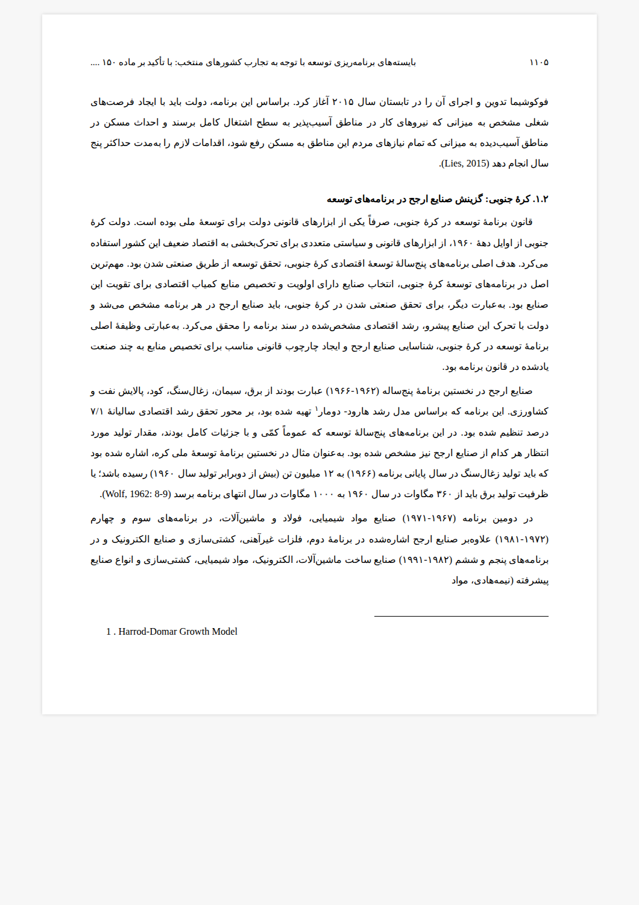۱۱۰۵ بایسته‌های برنامه‌ریزی توسعه با توجه به تجارب کشورهای منتخب: با تأکید بر ماده ۱۵۰ ....
فوکوشیما تدوین و اجرای آن را در تابستان سال ۲۰۱۵ آغاز کرد. براساس این برنامه، دولت باید با ایجاد فرصت‌های شغلی مشخص به میزانی که نیروهای کار در مناطق آسیب‌پذیر به سطح اشتغال کامل برسند و احداث مسکن در مناطق آسیب‌دیده به میزانی که تمام نیازهای مردم این مناطق به مسکن رفع شود، اقدامات لازم را به‌مدت حداکثر پنج سال انجام دهد (Lies, 2015).
۱.۲. کرۀ جنوبی: گزینش صنایع ارجح در برنامه‌های توسعه
قانون برنامۀ توسعه در کرۀ جنوبی، صرفاً یکی از ابزارهای قانونی دولت برای توسعۀ ملی بوده است. دولت کرۀ جنوبی از اوایل دهۀ ۱۹۶۰، از ابزارهای قانونی و سیاستی متعددی برای تحرک‌بخشی به اقتصاد ضعیف این کشور استفاده می‌کرد. هدف اصلی برنامه‌های پنج‌سالۀ توسعۀ اقتصادی کرۀ جنوبی، تحقق توسعه از طریق صنعتی شدن بود. مهم‌ترین اصل در برنامه‌های توسعۀ کرۀ جنوبی، انتخاب صنایع دارای اولویت و تخصیص منابع کمیاب اقتصادی برای تقویت این صنایع بود. به‌عبارت دیگر، برای تحقق صنعتی شدن در کرۀ جنوبی، باید صنایع ارجح در هر برنامه مشخص می‌شد و دولت با تحرک این صنایع پیشرو، رشد اقتصادی مشخص‌شده در سند برنامه را محقق می‌کرد. به‌عبارتی وظیفۀ اصلی برنامۀ توسعه در کرۀ جنوبی، شناسایی صنایع ارجح و ایجاد چارچوب قانونی مناسب برای تخصیص منابع به چند صنعت یادشده در قانون برنامه بود.
صنایع ارجح در نخستین برنامۀ پنج‌ساله (۱۹۶۲-۱۹۶۶) عبارت بودند از برق، سیمان، زغال‌سنگ، کود، پالایش نفت و کشاورزی. این برنامه که براساس مدل رشد هارود- دومار۱ تهیه شده بود، بر محور تحقق رشد اقتصادی سالیانۀ ۷/۱ درصد تنظیم شده بود. در این برنامه‌های پنج‌سالۀ توسعه که عموماً کمّی و با جزئیات کامل بودند، مقدار تولید مورد انتظار هر کدام از صنایع ارجح نیز مشخص شده بود. به‌عنوان مثال در نخستین برنامۀ توسعۀ ملی کره، اشاره شده بود که باید تولید زغال‌سنگ در سال پایانی برنامه (۱۹۶۶) به ۱۲ میلیون تن (بیش از دوبرابر تولید سال ۱۹۶۰) رسیده باشد؛ یا ظرفیت تولید برق باید از ۳۶۰ مگاوات در سال ۱۹۶۰ به ۱۰۰۰ مگاوات در سال انتهای برنامه برسد (Wolf, 1962: 8-9).
در دومین برنامه (۱۹۶۷-۱۹۷۱) صنایع مواد شیمیایی، فولاد و ماشین‌آلات، در برنامه‌های سوم و چهارم (۱۹۷۲-۱۹۸۱) علاوه‌بر صنایع ارجح اشاره‌شده در برنامۀ دوم، فلزات غیرآهنی، کشتی‌سازی و صنایع الکترونیک و در برنامه‌های پنجم و ششم (۱۹۸۲-۱۹۹۱) صنایع ساخت ماشین‌آلات، الکترونیک، مواد شیمیایی، کشتی‌سازی و انواع صنایع پیشرفته (نیمه‌هادی، مواد
1 . Harrod-Domar Growth Model